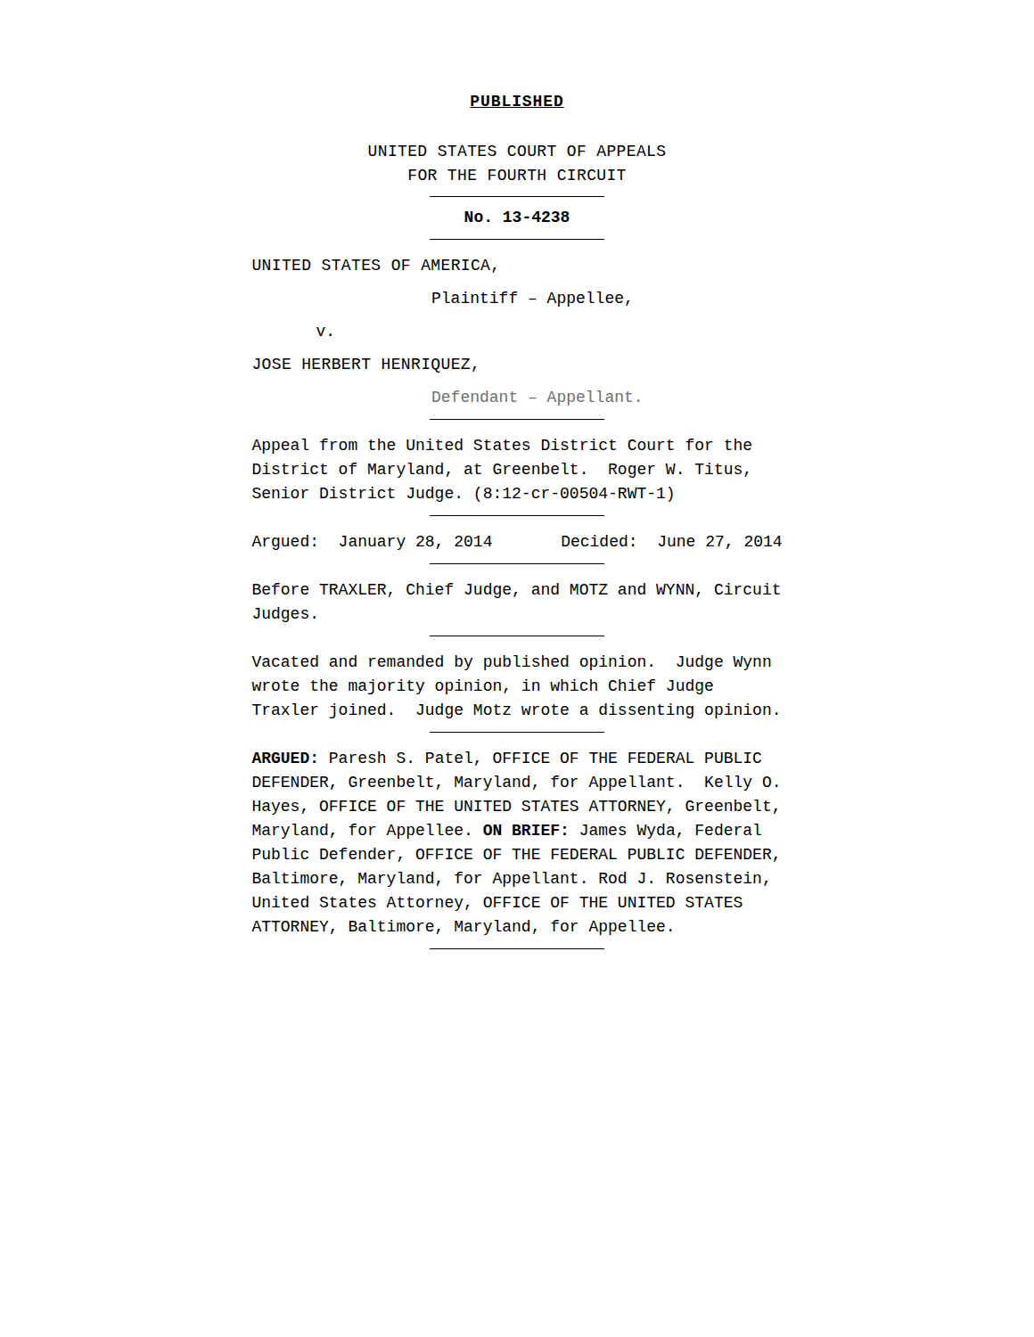PUBLISHED
UNITED STATES COURT OF APPEALS
FOR THE FOURTH CIRCUIT
No. 13-4238
UNITED STATES OF AMERICA,
Plaintiff – Appellee,
v.
JOSE HERBERT HENRIQUEZ,
Defendant – Appellant.
Appeal from the United States District Court for the District of Maryland, at Greenbelt. Roger W. Titus, Senior District Judge. (8:12-cr-00504-RWT-1)
Argued: January 28, 2014 Decided: June 27, 2014
Before TRAXLER, Chief Judge, and MOTZ and WYNN, Circuit Judges.
Vacated and remanded by published opinion. Judge Wynn wrote the majority opinion, in which Chief Judge Traxler joined. Judge Motz wrote a dissenting opinion.
ARGUED: Paresh S. Patel, OFFICE OF THE FEDERAL PUBLIC DEFENDER, Greenbelt, Maryland, for Appellant. Kelly O. Hayes, OFFICE OF THE UNITED STATES ATTORNEY, Greenbelt, Maryland, for Appellee. ON BRIEF: James Wyda, Federal Public Defender, OFFICE OF THE FEDERAL PUBLIC DEFENDER, Baltimore, Maryland, for Appellant. Rod J. Rosenstein, United States Attorney, OFFICE OF THE UNITED STATES ATTORNEY, Baltimore, Maryland, for Appellee.